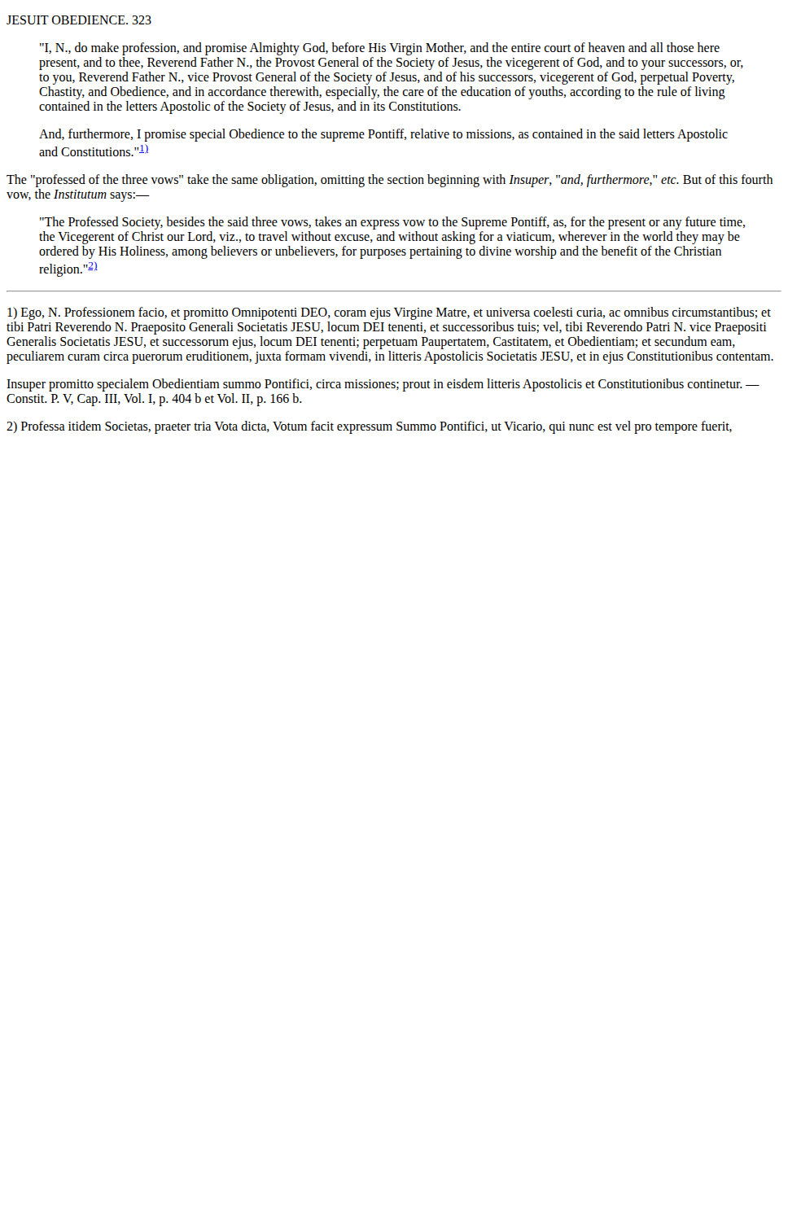JESUIT OBEDIENCE. 323
"I, N., do make profession, and promise Almighty God, before His Virgin Mother, and the entire court of heaven and all those here present, and to thee, Reverend Father N., the Provost General of the Society of Jesus, the vicegerent of God, and to your successors, or, to you, Reverend Father N., vice Provost General of the Society of Jesus, and of his successors, vicegerent of God, perpetual Poverty, Chastity, and Obedience, and in accordance therewith, especially, the care of the education of youths, according to the rule of living contained in the letters Apostolic of the Society of Jesus, and in its Constitutions.
And, furthermore, I promise special Obedience to the supreme Pontiff, relative to missions, as contained in the said letters Apostolic and Constitutions."1)
The "professed of the three vows" take the same obligation, omitting the section beginning with Insuper, "and, furthermore," etc. But of this fourth vow, the Institutum says:—
"The Professed Society, besides the said three vows, takes an express vow to the Supreme Pontiff, as, for the present or any future time, the Vicegerent of Christ our Lord, viz., to travel without excuse, and without asking for a viaticum, wherever in the world they may be ordered by His Holiness, among believers or unbelievers, for purposes pertaining to divine worship and the benefit of the Christian religion."2)
1) Ego, N. Professionem facio, et promitto Omnipotenti DEO, coram ejus Virgine Matre, et universa coelesti curia, ac omnibus circumstantibus; et tibi Patri Reverendo N. Praeposito Generali Societatis JESU, locum DEI tenenti, et successoribus tuis; vel, tibi Reverendo Patri N. vice Praepositi Generalis Societatis JESU, et successorum ejus, locum DEI tenenti; perpetuam Paupertatem, Castitatem, et Obedientiam; et secundum eam, peculiarem curam circa puerorum eruditionem, juxta formam vivendi, in litteris Apostolicis Societatis JESU, et in ejus Constitutionibus contentam.
Insuper promitto specialem Obedientiam summo Pontifici, circa missiones; prout in eisdem litteris Apostolicis et Constitutionibus continetur. — Constit. P. V, Cap. III, Vol. I, p. 404 b et Vol. II, p. 166 b.
2) Professa itidem Societas, praeter tria Vota dicta, Votum facit expressum Summo Pontifici, ut Vicario, qui nunc est vel pro tempore fuerit,